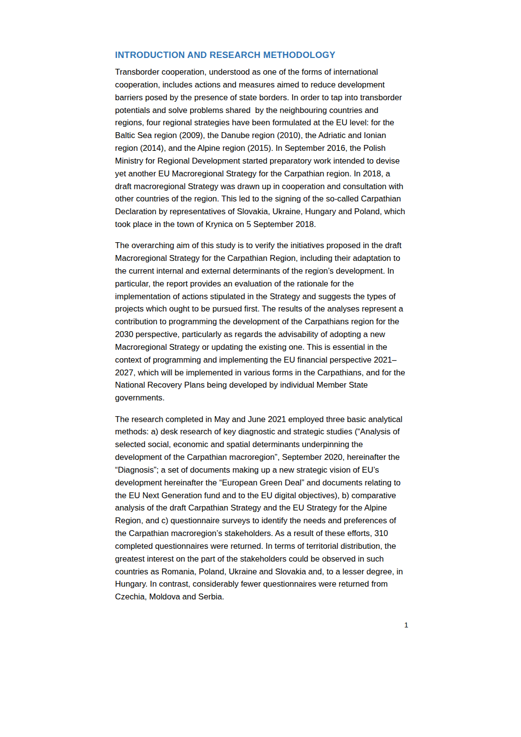INTRODUCTION AND RESEARCH METHODOLOGY
Transborder cooperation, understood as one of the forms of international cooperation, includes actions and measures aimed to reduce development barriers posed by the presence of state borders. In order to tap into transborder potentials and solve problems shared by the neighbouring countries and regions, four regional strategies have been formulated at the EU level: for the Baltic Sea region (2009), the Danube region (2010), the Adriatic and Ionian region (2014), and the Alpine region (2015). In September 2016, the Polish Ministry for Regional Development started preparatory work intended to devise yet another EU Macroregional Strategy for the Carpathian region. In 2018, a draft macroregional Strategy was drawn up in cooperation and consultation with other countries of the region. This led to the signing of the so-called Carpathian Declaration by representatives of Slovakia, Ukraine, Hungary and Poland, which took place in the town of Krynica on 5 September 2018.
The overarching aim of this study is to verify the initiatives proposed in the draft Macroregional Strategy for the Carpathian Region, including their adaptation to the current internal and external determinants of the region’s development. In particular, the report provides an evaluation of the rationale for the implementation of actions stipulated in the Strategy and suggests the types of projects which ought to be pursued first. The results of the analyses represent a contribution to programming the development of the Carpathians region for the 2030 perspective, particularly as regards the advisability of adopting a new Macroregional Strategy or updating the existing one. This is essential in the context of programming and implementing the EU financial perspective 2021– 2027, which will be implemented in various forms in the Carpathians, and for the National Recovery Plans being developed by individual Member State governments.
The research completed in May and June 2021 employed three basic analytical methods: a) desk research of key diagnostic and strategic studies (“Analysis of selected social, economic and spatial determinants underpinning the development of the Carpathian macroregion”, September 2020, hereinafter the “Diagnosis”; a set of documents making up a new strategic vision of EU’s development hereinafter the “European Green Deal” and documents relating to the EU Next Generation fund and to the EU digital objectives), b) comparative analysis of the draft Carpathian Strategy and the EU Strategy for the Alpine Region, and c) questionnaire surveys to identify the needs and preferences of the Carpathian macroregion’s stakeholders. As a result of these efforts, 310 completed questionnaires were returned. In terms of territorial distribution, the greatest interest on the part of the stakeholders could be observed in such countries as Romania, Poland, Ukraine and Slovakia and, to a lesser degree, in Hungary. In contrast, considerably fewer questionnaires were returned from Czechia, Moldova and Serbia.
1